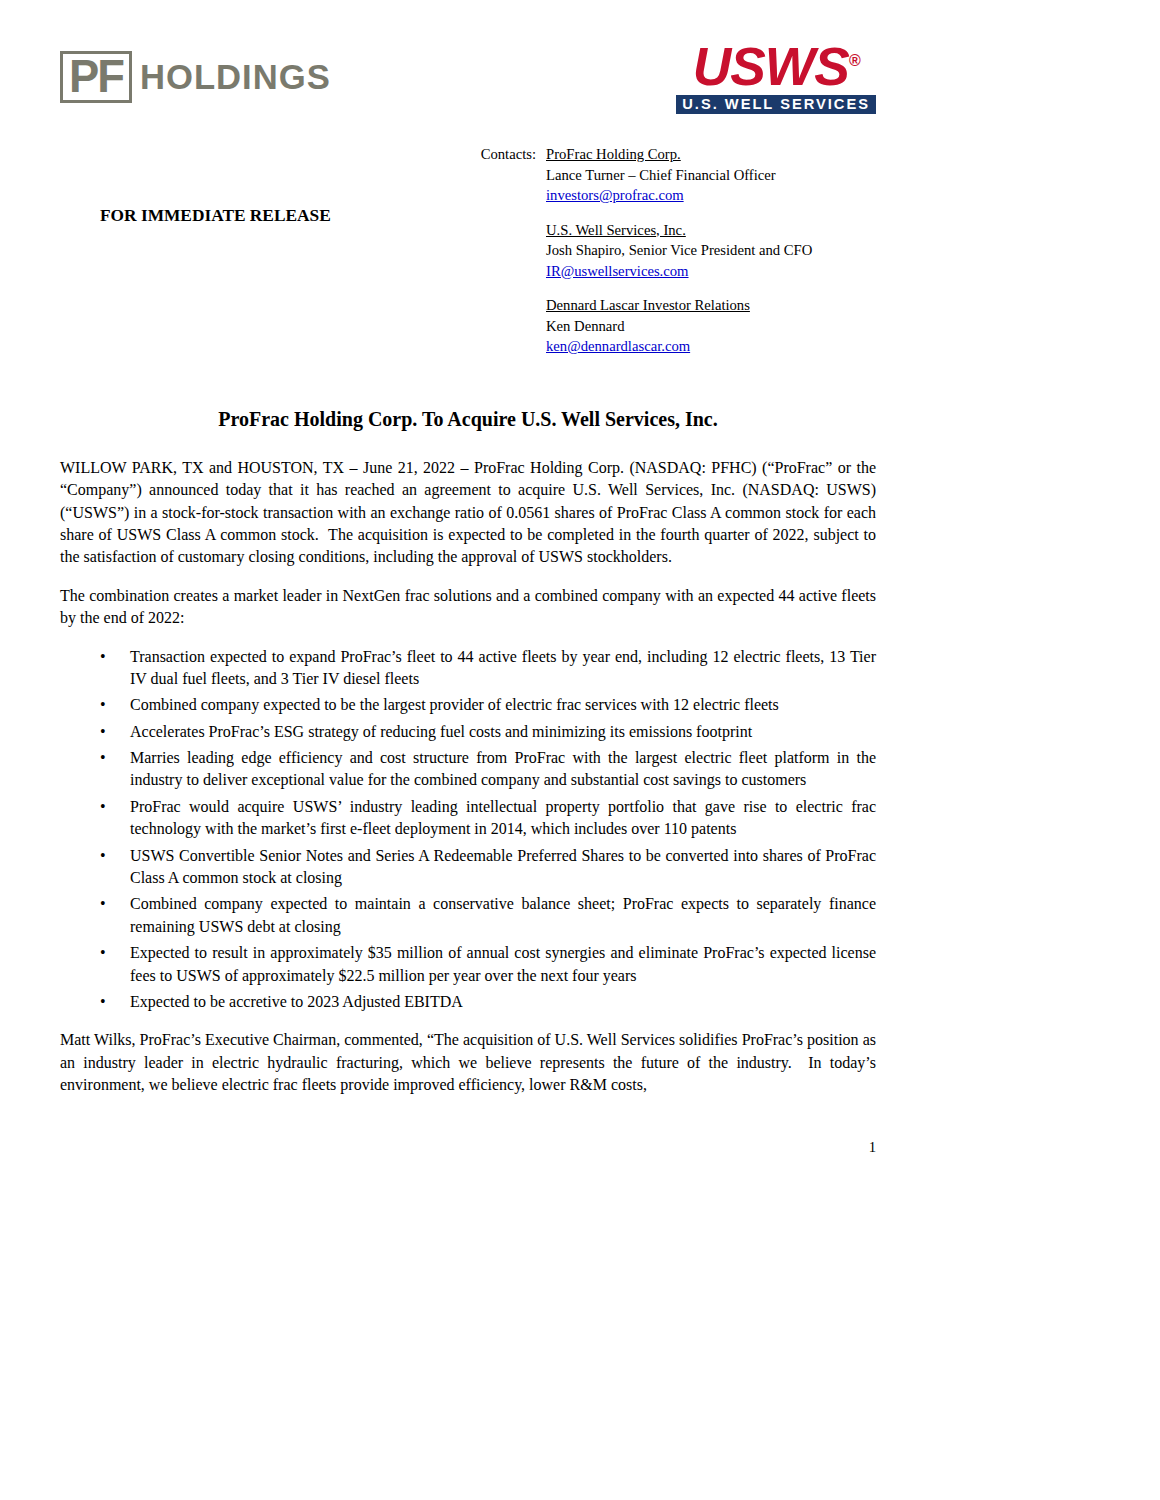PF HOLDINGS
USWS®
U.S. WELL SERVICES
FOR IMMEDIATE RELEASE
Contacts:
ProFrac Holding Corp.
Lance Turner – Chief Financial Officer
investors@profrac.com
U.S. Well Services, Inc.
Josh Shapiro, Senior Vice President and CFO
IR@uswellservices.com
Dennard Lascar Investor Relations
Ken Dennard
ken@dennardlascar.com
ProFrac Holding Corp. To Acquire U.S. Well Services, Inc.
WILLOW PARK, TX and HOUSTON, TX – June 21, 2022 – ProFrac Holding Corp. (NASDAQ: PFHC) (“ProFrac” or the “Company”) announced today that it has reached an agreement to acquire U.S. Well Services, Inc. (NASDAQ: USWS) (“USWS”) in a stock-for-stock transaction with an exchange ratio of 0.0561 shares of ProFrac Class A common stock for each share of USWS Class A common stock. The acquisition is expected to be completed in the fourth quarter of 2022, subject to the satisfaction of customary closing conditions, including the approval of USWS stockholders.
The combination creates a market leader in NextGen frac solutions and a combined company with an expected 44 active fleets by the end of 2022:
Transaction expected to expand ProFrac’s fleet to 44 active fleets by year end, including 12 electric fleets, 13 Tier IV dual fuel fleets, and 3 Tier IV diesel fleets
Combined company expected to be the largest provider of electric frac services with 12 electric fleets
Accelerates ProFrac’s ESG strategy of reducing fuel costs and minimizing its emissions footprint
Marries leading edge efficiency and cost structure from ProFrac with the largest electric fleet platform in the industry to deliver exceptional value for the combined company and substantial cost savings to customers
ProFrac would acquire USWS’ industry leading intellectual property portfolio that gave rise to electric frac technology with the market’s first e-fleet deployment in 2014, which includes over 110 patents
USWS Convertible Senior Notes and Series A Redeemable Preferred Shares to be converted into shares of ProFrac Class A common stock at closing
Combined company expected to maintain a conservative balance sheet; ProFrac expects to separately finance remaining USWS debt at closing
Expected to result in approximately $35 million of annual cost synergies and eliminate ProFrac’s expected license fees to USWS of approximately $22.5 million per year over the next four years
Expected to be accretive to 2023 Adjusted EBITDA
Matt Wilks, ProFrac’s Executive Chairman, commented, “The acquisition of U.S. Well Services solidifies ProFrac’s position as an industry leader in electric hydraulic fracturing, which we believe represents the future of the industry. In today’s environment, we believe electric frac fleets provide improved efficiency, lower R&M costs,
1